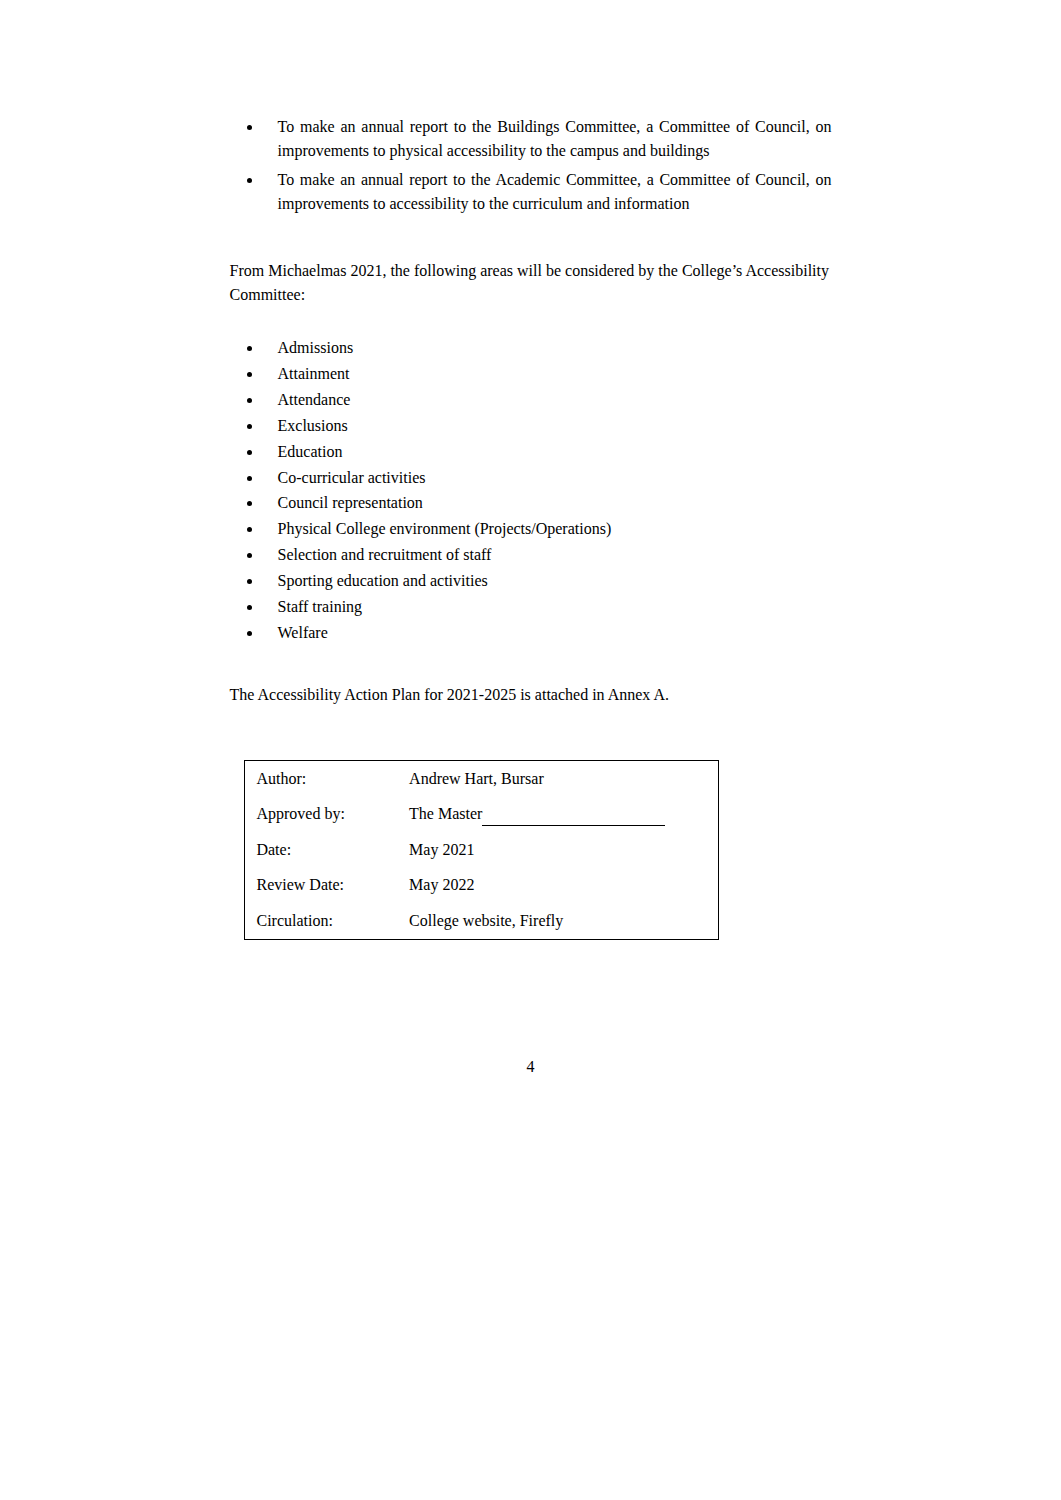To make an annual report to the Buildings Committee, a Committee of Council, on improvements to physical accessibility to the campus and buildings
To make an annual report to the Academic Committee, a Committee of Council, on improvements to accessibility to the curriculum and information
From Michaelmas 2021, the following areas will be considered by the College’s Accessibility Committee:
Admissions
Attainment
Attendance
Exclusions
Education
Co-curricular activities
Council representation
Physical College environment (Projects/Operations)
Selection and recruitment of staff
Sporting education and activities
Staff training
Welfare
The Accessibility Action Plan for 2021-2025 is attached in Annex A.
| Author: | Andrew Hart, Bursar |
| Approved by: | The Master |
| Date: | May 2021 |
| Review Date: | May 2022 |
| Circulation: | College website, Firefly |
4